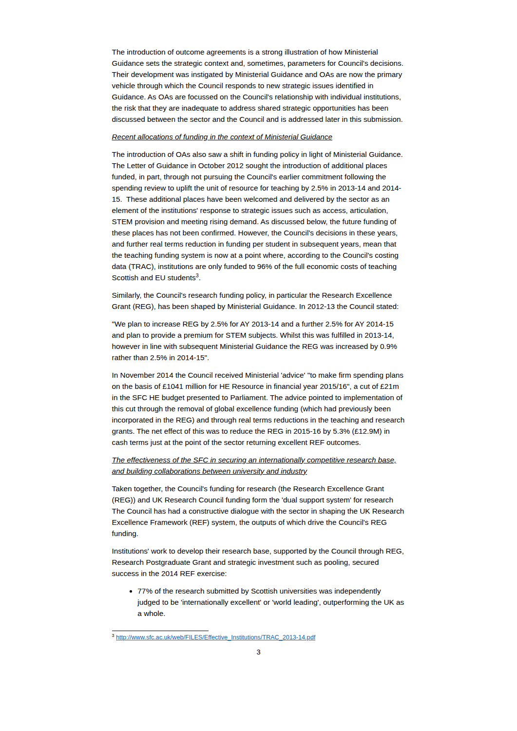The introduction of outcome agreements is a strong illustration of how Ministerial Guidance sets the strategic context and, sometimes, parameters for Council's decisions. Their development was instigated by Ministerial Guidance and OAs are now the primary vehicle through which the Council responds to new strategic issues identified in Guidance. As OAs are focussed on the Council's relationship with individual institutions, the risk that they are inadequate to address shared strategic opportunities has been discussed between the sector and the Council and is addressed later in this submission.
Recent allocations of funding in the context of Ministerial Guidance
The introduction of OAs also saw a shift in funding policy in light of Ministerial Guidance. The Letter of Guidance in October 2012 sought the introduction of additional places funded, in part, through not pursuing the Council's earlier commitment following the spending review to uplift the unit of resource for teaching by 2.5% in 2013-14 and 2014-15. These additional places have been welcomed and delivered by the sector as an element of the institutions' response to strategic issues such as access, articulation, STEM provision and meeting rising demand. As discussed below, the future funding of these places has not been confirmed. However, the Council's decisions in these years, and further real terms reduction in funding per student in subsequent years, mean that the teaching funding system is now at a point where, according to the Council's costing data (TRAC), institutions are only funded to 96% of the full economic costs of teaching Scottish and EU students3.
Similarly, the Council's research funding policy, in particular the Research Excellence Grant (REG), has been shaped by Ministerial Guidance. In 2012-13 the Council stated:
"We plan to increase REG by 2.5% for AY 2013-14 and a further 2.5% for AY 2014-15 and plan to provide a premium for STEM subjects. Whilst this was fulfilled in 2013-14, however in line with subsequent Ministerial Guidance the REG was increased by 0.9% rather than 2.5% in 2014-15".
In November 2014 the Council received Ministerial 'advice' "to make firm spending plans on the basis of £1041 million for HE Resource in financial year 2015/16", a cut of £21m in the SFC HE budget presented to Parliament. The advice pointed to implementation of this cut through the removal of global excellence funding (which had previously been incorporated in the REG) and through real terms reductions in the teaching and research grants. The net effect of this was to reduce the REG in 2015-16 by 5.3% (£12.9M) in cash terms just at the point of the sector returning excellent REF outcomes.
The effectiveness of the SFC in securing an internationally competitive research base, and building collaborations between university and industry
Taken together, the Council's funding for research (the Research Excellence Grant (REG)) and UK Research Council funding form the 'dual support system' for research The Council has had a constructive dialogue with the sector in shaping the UK Research Excellence Framework (REF) system, the outputs of which drive the Council's REG funding.
Institutions' work to develop their research base, supported by the Council through REG, Research Postgraduate Grant and strategic investment such as pooling, secured success in the 2014 REF exercise:
77% of the research submitted by Scottish universities was independently judged to be 'internationally excellent' or 'world leading', outperforming the UK as a whole.
3 http://www.sfc.ac.uk/web/FILES/Effective_Institutions/TRAC_2013-14.pdf
3